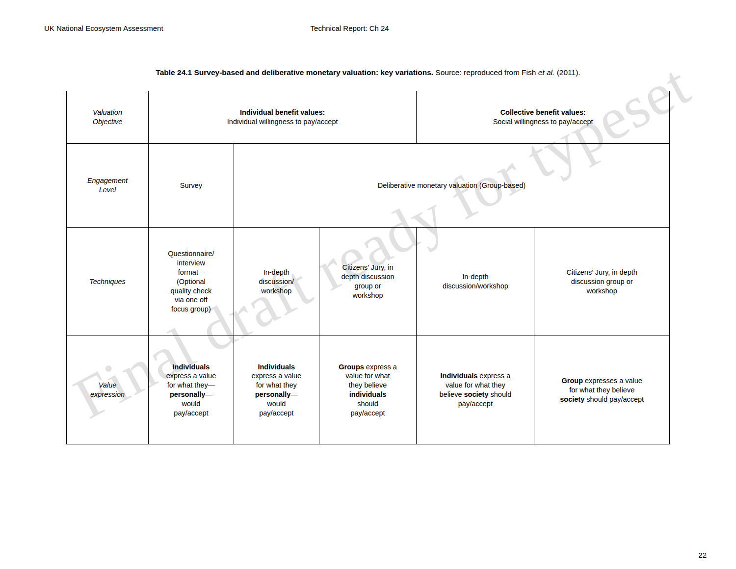UK National Ecosystem Assessment
Technical Report: Ch 24
Final draft ready for typeset
Table 24.1 Survey-based and deliberative monetary valuation: key variations. Source: reproduced from Fish et al. (2011).
| Valuation Objective | Individual benefit values: Individual willingness to pay/accept | Collective benefit values: Social willingness to pay/accept |
| Engagement Level | Survey | Deliberative monetary valuation (Group-based) |
| Techniques | Questionnaire/ interview format – (Optional quality check via one off focus group) | In-depth discussion/ workshop | Citizens’ Jury, in depth discussion group or workshop | In-depth discussion/workshop | Citizens’ Jury, in depth discussion group or workshop |
| Value expression | Individuals express a value for what they— personally — would pay/accept | Individuals express a value for what they personally — would pay/accept | Groups express a value for what they believe individuals should pay/accept | Individuals express a value for what they believe society should pay/accept | Group expresses a value for what they believe society should pay/accept |
22